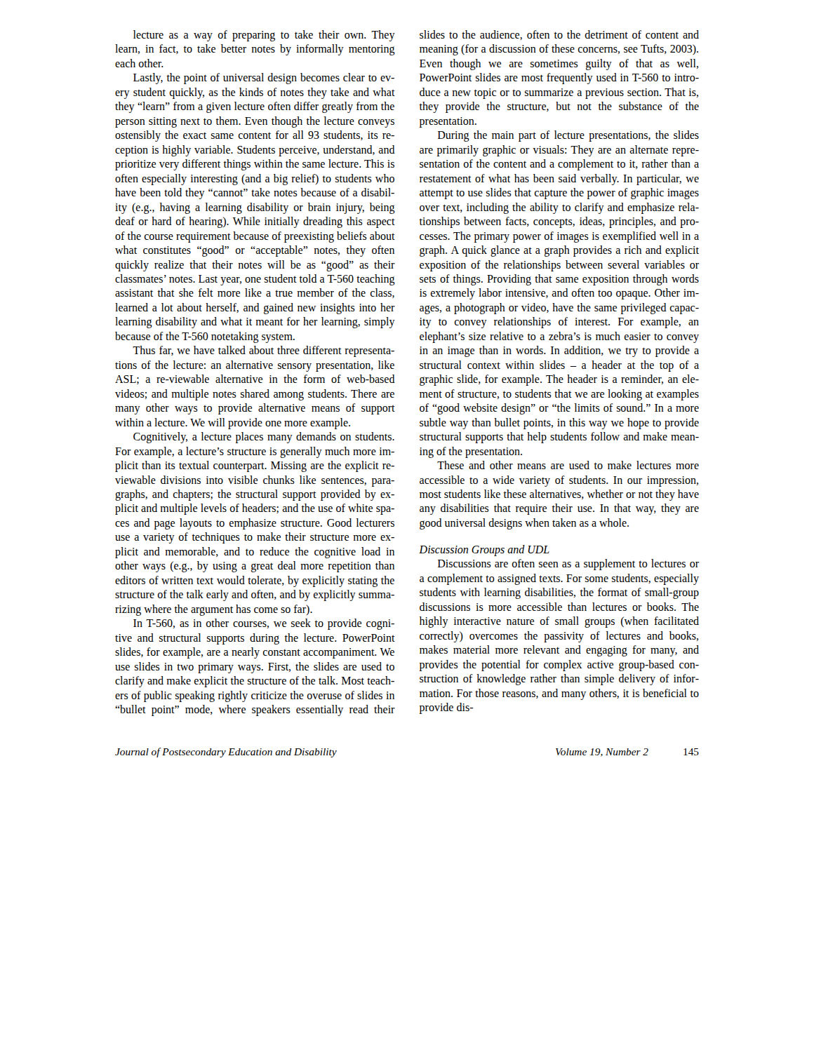lecture as a way of preparing to take their own. They learn, in fact, to take better notes by informally mentoring each other.
Lastly, the point of universal design becomes clear to every student quickly, as the kinds of notes they take and what they “learn” from a given lecture often differ greatly from the person sitting next to them. Even though the lecture conveys ostensibly the exact same content for all 93 students, its reception is highly variable. Students perceive, understand, and prioritize very different things within the same lecture. This is often especially interesting (and a big relief) to students who have been told they “cannot” take notes because of a disability (e.g., having a learning disability or brain injury, being deaf or hard of hearing). While initially dreading this aspect of the course requirement because of preexisting beliefs about what constitutes “good” or “acceptable” notes, they often quickly realize that their notes will be as “good” as their classmates’ notes. Last year, one student told a T-560 teaching assistant that she felt more like a true member of the class, learned a lot about herself, and gained new insights into her learning disability and what it meant for her learning, simply because of the T-560 notetaking system.
Thus far, we have talked about three different representations of the lecture: an alternative sensory presentation, like ASL; a re-viewable alternative in the form of web-based videos; and multiple notes shared among students. There are many other ways to provide alternative means of support within a lecture. We will provide one more example.
Cognitively, a lecture places many demands on students. For example, a lecture’s structure is generally much more implicit than its textual counterpart. Missing are the explicit reviewable divisions into visible chunks like sentences, paragraphs, and chapters; the structural support provided by explicit and multiple levels of headers; and the use of white spaces and page layouts to emphasize structure. Good lecturers use a variety of techniques to make their structure more explicit and memorable, and to reduce the cognitive load in other ways (e.g., by using a great deal more repetition than editors of written text would tolerate, by explicitly stating the structure of the talk early and often, and by explicitly summarizing where the argument has come so far).
In T-560, as in other courses, we seek to provide cognitive and structural supports during the lecture. PowerPoint slides, for example, are a nearly constant accompaniment. We use slides in two primary ways. First, the slides are used to clarify and make explicit the structure of the talk. Most teachers of public speaking rightly criticize the overuse of slides in “bullet point” mode, where speakers essentially read their slides to the audience, often to the detriment of content and meaning (for a discussion of these concerns, see Tufts, 2003). Even though we are sometimes guilty of that as well, PowerPoint slides are most frequently used in T-560 to introduce a new topic or to summarize a previous section. That is, they provide the structure, but not the substance of the presentation.
During the main part of lecture presentations, the slides are primarily graphic or visuals: They are an alternate representation of the content and a complement to it, rather than a restatement of what has been said verbally. In particular, we attempt to use slides that capture the power of graphic images over text, including the ability to clarify and emphasize relationships between facts, concepts, ideas, principles, and processes. The primary power of images is exemplified well in a graph. A quick glance at a graph provides a rich and explicit exposition of the relationships between several variables or sets of things. Providing that same exposition through words is extremely labor intensive, and often too opaque. Other images, a photograph or video, have the same privileged capacity to convey relationships of interest. For example, an elephant’s size relative to a zebra’s is much easier to convey in an image than in words. In addition, we try to provide a structural context within slides – a header at the top of a graphic slide, for example. The header is a reminder, an element of structure, to students that we are looking at examples of “good website design” or “the limits of sound.” In a more subtle way than bullet points, in this way we hope to provide structural supports that help students follow and make meaning of the presentation.
These and other means are used to make lectures more accessible to a wide variety of students. In our impression, most students like these alternatives, whether or not they have any disabilities that require their use. In that way, they are good universal designs when taken as a whole.
Discussion Groups and UDL
Discussions are often seen as a supplement to lectures or a complement to assigned texts. For some students, especially students with learning disabilities, the format of small-group discussions is more accessible than lectures or books. The highly interactive nature of small groups (when facilitated correctly) overcomes the passivity of lectures and books, makes material more relevant and engaging for many, and provides the potential for complex active group-based construction of knowledge rather than simple delivery of information. For those reasons, and many others, it is beneficial to provide dis-
Journal of Postsecondary Education and Disability Volume 19, Number 2 145